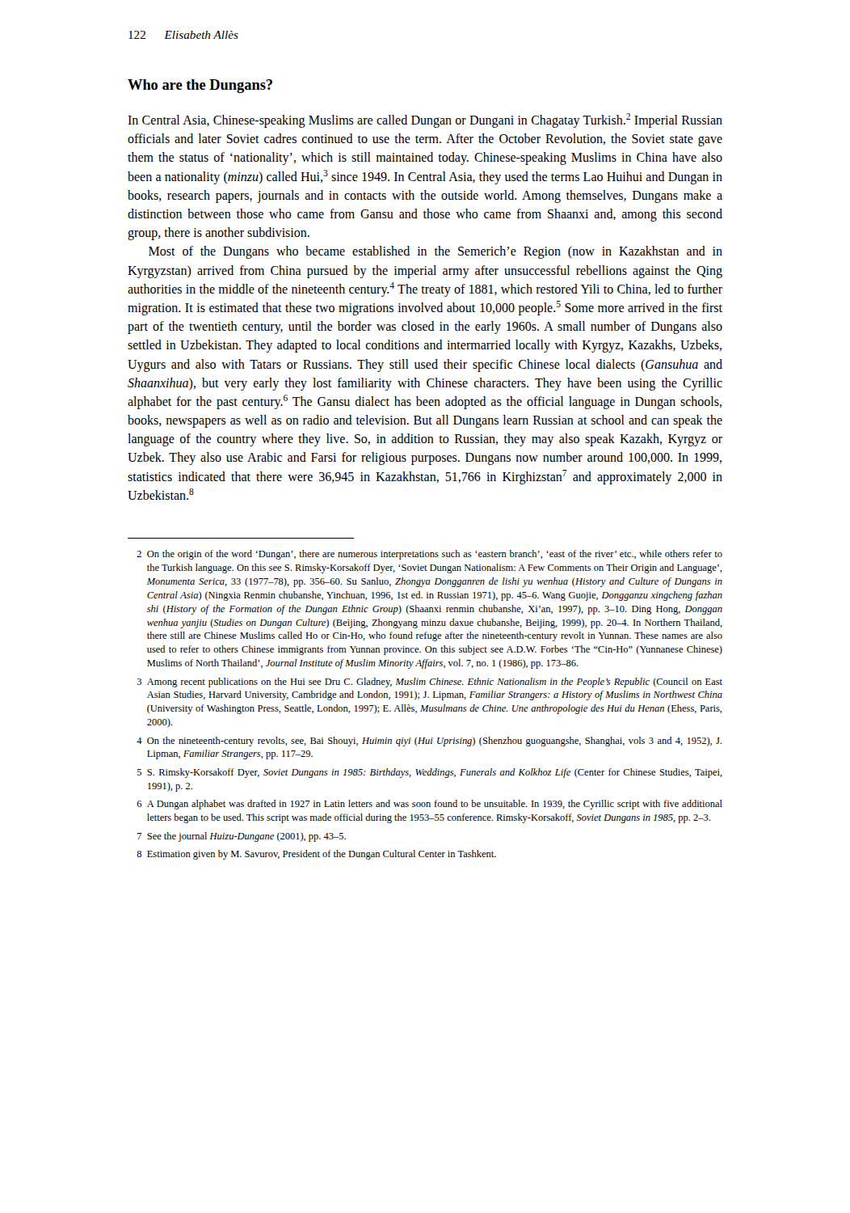122 Elisabeth Allès
Who are the Dungans?
In Central Asia, Chinese-speaking Muslims are called Dungan or Dungani in Chagatay Turkish.2 Imperial Russian officials and later Soviet cadres continued to use the term. After the October Revolution, the Soviet state gave them the status of ‘nationality’, which is still maintained today. Chinese-speaking Muslims in China have also been a nationality (minzu) called Hui,3 since 1949. In Central Asia, they used the terms Lao Huihui and Dungan in books, research papers, journals and in contacts with the outside world. Among themselves, Dungans make a distinction between those who came from Gansu and those who came from Shaanxi and, among this second group, there is another subdivision.
Most of the Dungans who became established in the Semerich’e Region (now in Kazakhstan and in Kyrgyzstan) arrived from China pursued by the imperial army after unsuccessful rebellions against the Qing authorities in the middle of the nineteenth century.4 The treaty of 1881, which restored Yili to China, led to further migration. It is estimated that these two migrations involved about 10,000 people.5 Some more arrived in the first part of the twentieth century, until the border was closed in the early 1960s. A small number of Dungans also settled in Uzbekistan. They adapted to local conditions and intermarried locally with Kyrgyz, Kazakhs, Uzbeks, Uygurs and also with Tatars or Russians. They still used their specific Chinese local dialects (Gansuhua and Shaanxihua), but very early they lost familiarity with Chinese characters. They have been using the Cyrillic alphabet for the past century.6 The Gansu dialect has been adopted as the official language in Dungan schools, books, newspapers as well as on radio and television. But all Dungans learn Russian at school and can speak the language of the country where they live. So, in addition to Russian, they may also speak Kazakh, Kyrgyz or Uzbek. They also use Arabic and Farsi for religious purposes. Dungans now number around 100,000. In 1999, statistics indicated that there were 36,945 in Kazakhstan, 51,766 in Kirghizstan7 and approximately 2,000 in Uzbekistan.8
On the origin of the word ‘Dungan’, there are numerous interpretations such as ‘eastern branch’, ‘east of the river’ etc., while others refer to the Turkish language. On this see S. Rimsky-Korsakoff Dyer, ‘Soviet Dungan Nationalism: A Few Comments on Their Origin and Language’, Monumenta Serica, 33 (1977–78), pp. 356–60. Su Sanluo, Zhongya Dongganren de lishi yu wenhua (History and Culture of Dungans in Central Asia) (Ningxia Renmin chubanshe, Yinchuan, 1996, 1st ed. in Russian 1971), pp. 45–6. Wang Guojie, Dongganzu xingcheng fazhan shi (History of the Formation of the Dungan Ethnic Group) (Shaanxi renmin chubanshe, Xi’an, 1997), pp. 3–10. Ding Hong, Donggan wenhua yanjiu (Studies on Dungan Culture) (Beijing, Zhongyang minzu daxue chubanshe, Beijing, 1999), pp. 20–4. In Northern Thailand, there still are Chinese Muslims called Ho or Cin-Ho, who found refuge after the nineteenth-century revolt in Yunnan. These names are also used to refer to others Chinese immigrants from Yunnan province. On this subject see A.D.W. Forbes ‘The “Cin-Ho” (Yunnanese Chinese) Muslims of North Thailand’, Journal Institute of Muslim Minority Affairs, vol. 7, no. 1 (1986), pp. 173–86.
Among recent publications on the Hui see Dru C. Gladney, Muslim Chinese. Ethnic Nationalism in the People’s Republic (Council on East Asian Studies, Harvard University, Cambridge and London, 1991); J. Lipman, Familiar Strangers: a History of Muslims in Northwest China (University of Washington Press, Seattle, London, 1997); E. Allès, Musulmans de Chine. Une anthropologie des Hui du Henan (Ehess, Paris, 2000).
On the nineteenth-century revolts, see, Bai Shouyi, Huimin qiyi (Hui Uprising) (Shenzhou guoguangshe, Shanghai, vols 3 and 4, 1952), J. Lipman, Familiar Strangers, pp. 117–29.
S. Rimsky-Korsakoff Dyer, Soviet Dungans in 1985: Birthdays, Weddings, Funerals and Kolkhoz Life (Center for Chinese Studies, Taipei, 1991), p. 2.
A Dungan alphabet was drafted in 1927 in Latin letters and was soon found to be unsuitable. In 1939, the Cyrillic script with five additional letters began to be used. This script was made official during the 1953–55 conference. Rimsky-Korsakoff, Soviet Dungans in 1985, pp. 2–3.
See the journal Huizu-Dungane (2001), pp. 43–5.
Estimation given by M. Savurov, President of the Dungan Cultural Center in Tashkent.